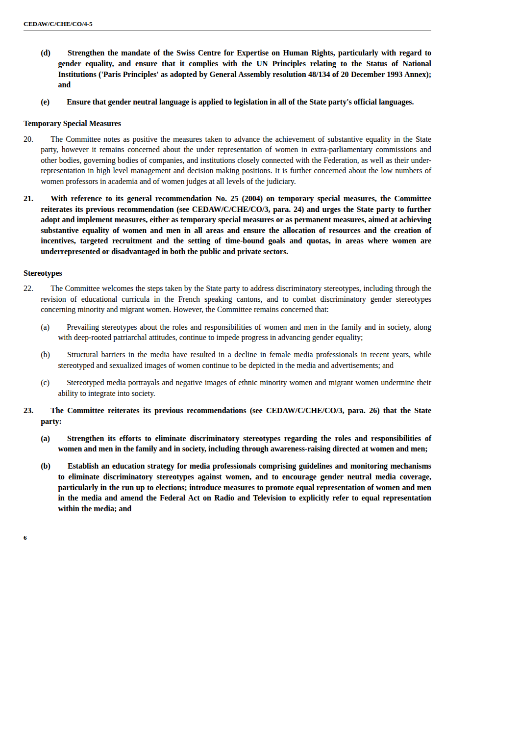CEDAW/C/CHE/CO/4-5
(d) Strengthen the mandate of the Swiss Centre for Expertise on Human Rights, particularly with regard to gender equality, and ensure that it complies with the UN Principles relating to the Status of National Institutions ('Paris Principles' as adopted by General Assembly resolution 48/134 of 20 December 1993 Annex); and
(e) Ensure that gender neutral language is applied to legislation in all of the State party's official languages.
Temporary Special Measures
20. The Committee notes as positive the measures taken to advance the achievement of substantive equality in the State party, however it remains concerned about the under representation of women in extra-parliamentary commissions and other bodies, governing bodies of companies, and institutions closely connected with the Federation, as well as their under-representation in high level management and decision making positions. It is further concerned about the low numbers of women professors in academia and of women judges at all levels of the judiciary.
21. With reference to its general recommendation No. 25 (2004) on temporary special measures, the Committee reiterates its previous recommendation (see CEDAW/C/CHE/CO/3, para. 24) and urges the State party to further adopt and implement measures, either as temporary special measures or as permanent measures, aimed at achieving substantive equality of women and men in all areas and ensure the allocation of resources and the creation of incentives, targeted recruitment and the setting of time-bound goals and quotas, in areas where women are underrepresented or disadvantaged in both the public and private sectors.
Stereotypes
22. The Committee welcomes the steps taken by the State party to address discriminatory stereotypes, including through the revision of educational curricula in the French speaking cantons, and to combat discriminatory gender stereotypes concerning minority and migrant women. However, the Committee remains concerned that:
(a) Prevailing stereotypes about the roles and responsibilities of women and men in the family and in society, along with deep-rooted patriarchal attitudes, continue to impede progress in advancing gender equality;
(b) Structural barriers in the media have resulted in a decline in female media professionals in recent years, while stereotyped and sexualized images of women continue to be depicted in the media and advertisements; and
(c) Stereotyped media portrayals and negative images of ethnic minority women and migrant women undermine their ability to integrate into society.
23. The Committee reiterates its previous recommendations (see CEDAW/C/CHE/CO/3, para. 26) that the State party:
(a) Strengthen its efforts to eliminate discriminatory stereotypes regarding the roles and responsibilities of women and men in the family and in society, including through awareness-raising directed at women and men;
(b) Establish an education strategy for media professionals comprising guidelines and monitoring mechanisms to eliminate discriminatory stereotypes against women, and to encourage gender neutral media coverage, particularly in the run up to elections; introduce measures to promote equal representation of women and men in the media and amend the Federal Act on Radio and Television to explicitly refer to equal representation within the media; and
6